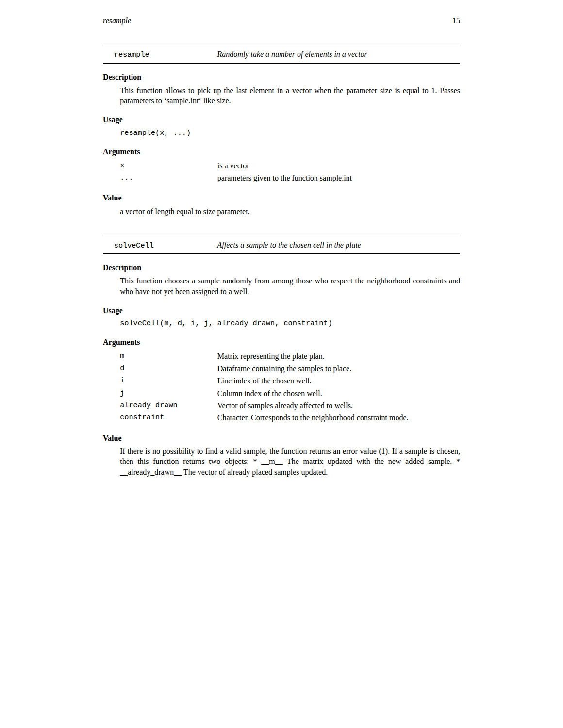resample 15
resample Randomly take a number of elements in a vector
Description
This function allows to pick up the last element in a vector when the parameter size is equal to 1. Passes parameters to ‘sample.int‘ like size.
Usage
resample(x, ...)
Arguments
| x | is a vector |
| ... | parameters given to the function sample.int |
Value
a vector of length equal to size parameter.
solveCell Affects a sample to the chosen cell in the plate
Description
This function chooses a sample randomly from among those who respect the neighborhood constraints and who have not yet been assigned to a well.
Usage
solveCell(m, d, i, j, already_drawn, constraint)
Arguments
| m | Matrix representing the plate plan. |
| d | Dataframe containing the samples to place. |
| i | Line index of the chosen well. |
| j | Column index of the chosen well. |
| already_drawn | Vector of samples already affected to wells. |
| constraint | Character. Corresponds to the neighborhood constraint mode. |
Value
If there is no possibility to find a valid sample, the function returns an error value (1). If a sample is chosen, then this function returns two objects: * __m__ The matrix updated with the new added sample. * __already_drawn__ The vector of already placed samples updated.